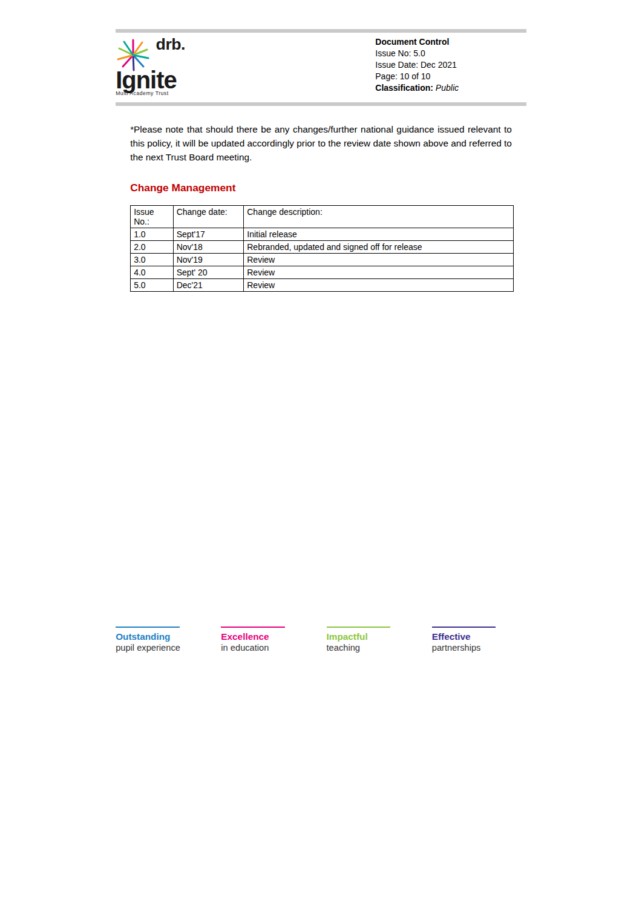drb.
Ignite
Multi Academy Trust
Document Control
Issue No: 5.0
Issue Date: Dec 2021
Page: 10 of 10
Classification: Public
*Please note that should there be any changes/further national guidance issued relevant to this policy, it will be updated accordingly prior to the review date shown above and referred to the next Trust Board meeting.
Change Management
| Issue No.: | Change date: | Change description: |
| 1.0 | Sept'17 | Initial release |
| 2.0 | Nov'18 | Rebranded, updated and signed off for release |
| 3.0 | Nov'19 | Review |
| 4.0 | Sept' 20 | Review |
| 5.0 | Dec'21 | Review |
Outstanding pupil experience
Excellence in education
Impactful teaching
Effective partnerships